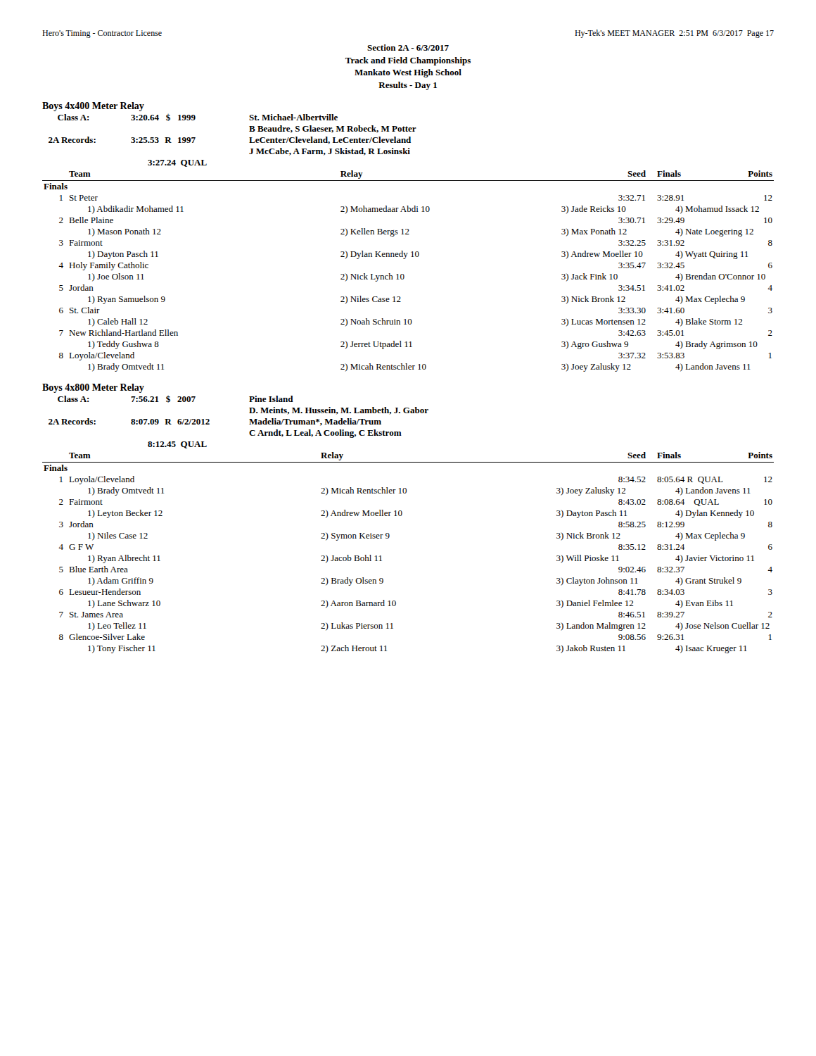Hero's Timing - Contractor License Hy-Tek's MEET MANAGER 2:51 PM 6/3/2017 Page 17
Section 2A - 6/3/2017
Track and Field Championships
Mankato West High School
Results - Day 1
Boys 4x400 Meter Relay
| Class A: | 3:20.64 | $ | 1999 | St. Michael-Albertville |
| | | | | B Beaudre, S Glaeser, M Robeck, M Potter |
| 2A Records: | 3:25.53 | R | 1997 | LeCenter/Cleveland, LeCenter/Cleveland |
| | | | | J McCabe, A Farm, J Skistad, R Losinski |
3:27.24 QUAL
| | Team | Relay | Seed | Finals | Points |
| Finals |
| 1 | St Peter | | 3:32.71 | 3:28.91 | 12 |
| | 1) Abdikadir Mohamed 11 | 2) Mohamedaar Abdi 10 | 3) Jade Reicks 10 | 4) Mohamud Issack 12 |
| 2 | Belle Plaine | | 3:30.71 | 3:29.49 | 10 |
| | 1) Mason Ponath 12 | 2) Kellen Bergs 12 | 3) Max Ponath 12 | 4) Nate Loegering 12 |
| 3 | Fairmont | | 3:32.25 | 3:31.92 | 8 |
| | 1) Dayton Pasch 11 | 2) Dylan Kennedy 10 | 3) Andrew Moeller 10 | 4) Wyatt Quiring 11 |
| 4 | Holy Family Catholic | | 3:35.47 | 3:32.45 | 6 |
| | 1) Joe Olson 11 | 2) Nick Lynch 10 | 3) Jack Fink 10 | 4) Brendan O'Connor 10 |
| 5 | Jordan | | 3:34.51 | 3:41.02 | 4 |
| | 1) Ryan Samuelson 9 | 2) Niles Case 12 | 3) Nick Bronk 12 | 4) Max Ceplecha 9 |
| 6 | St. Clair | | 3:33.30 | 3:41.60 | 3 |
| | 1) Caleb Hall 12 | 2) Noah Schruin 10 | 3) Lucas Mortensen 12 | 4) Blake Storm 12 |
| 7 | New Richland-Hartland Ellen | | 3:42.63 | 3:45.01 | 2 |
| | 1) Teddy Gushwa 8 | 2) Jerret Utpadel 11 | 3) Agro Gushwa 9 | 4) Brady Agrimson 10 |
| 8 | Loyola/Cleveland | | 3:37.32 | 3:53.83 | 1 |
| | 1) Brady Omtvedt 11 | 2) Micah Rentschler 10 | 3) Joey Zalusky 12 | 4) Landon Javens 11 |
Boys 4x800 Meter Relay
| Class A: | 7:56.21 | $ | 2007 | Pine Island |
| | | | | D. Meints, M. Hussein, M. Lambeth, J. Gabor |
| 2A Records: | 8:07.09 | R | 6/2/2012 | Madelia/Truman*, Madelia/Trum |
| | | | | C Arndt, L Leal, A Cooling, C Ekstrom |
8:12.45 QUAL
| | Team | Relay | Seed | Finals | Points |
| Finals |
| 1 | Loyola/Cleveland | | 8:34.52 | 8:05.64 R QUAL | 12 |
| | 1) Brady Omtvedt 11 | 2) Micah Rentschler 10 | 3) Joey Zalusky 12 | 4) Landon Javens 11 |
| 2 | Fairmont | | 8:43.02 | 8:08.64 QUAL | 10 |
| | 1) Leyton Becker 12 | 2) Andrew Moeller 10 | 3) Dayton Pasch 11 | 4) Dylan Kennedy 10 |
| 3 | Jordan | | 8:58.25 | 8:12.99 | 8 |
| | 1) Niles Case 12 | 2) Symon Keiser 9 | 3) Nick Bronk 12 | 4) Max Ceplecha 9 |
| 4 | G F W | | 8:35.12 | 8:31.24 | 6 |
| | 1) Ryan Albrecht 11 | 2) Jacob Bohl 11 | 3) Will Pioske 11 | 4) Javier Victorino 11 |
| 5 | Blue Earth Area | | 9:02.46 | 8:32.37 | 4 |
| | 1) Adam Griffin 9 | 2) Brady Olsen 9 | 3) Clayton Johnson 11 | 4) Grant Strukel 9 |
| 6 | Lesueur-Henderson | | 8:41.78 | 8:34.03 | 3 |
| | 1) Lane Schwarz 10 | 2) Aaron Barnard 10 | 3) Daniel Felmlee 12 | 4) Evan Eibs 11 |
| 7 | St. James Area | | 8:46.51 | 8:39.27 | 2 |
| | 1) Leo Tellez 11 | 2) Lukas Pierson 11 | 3) Landon Malmgren 12 | 4) Jose Nelson Cuellar 12 |
| 8 | Glencoe-Silver Lake | | 9:08.56 | 9:26.31 | 1 |
| | 1) Tony Fischer 11 | 2) Zach Herout 11 | 3) Jakob Rusten 11 | 4) Isaac Krueger 11 |